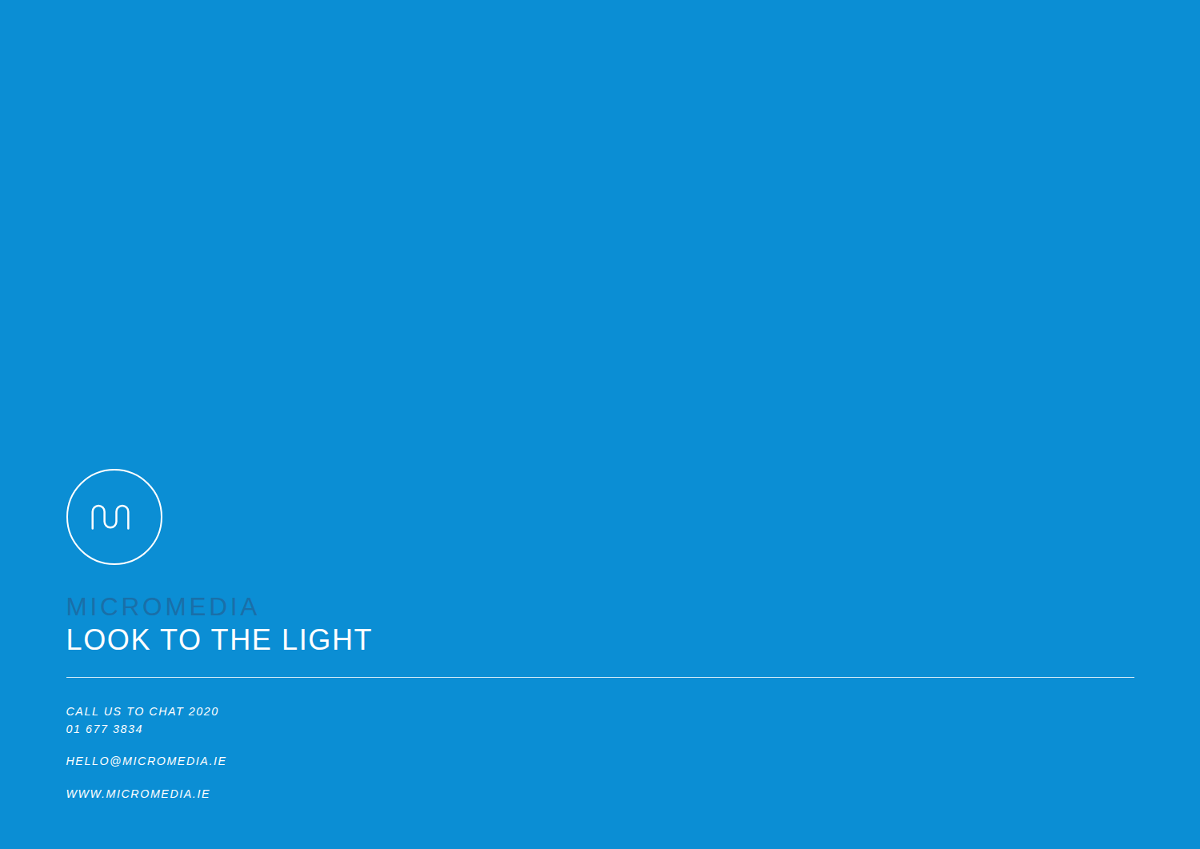MICROMEDIA
LOOK TO THE LIGHT
CALL US TO CHAT 2020
01 677 3834
HELLO@MICROMEDIA.IE
WWW.MICROMEDIA.IE